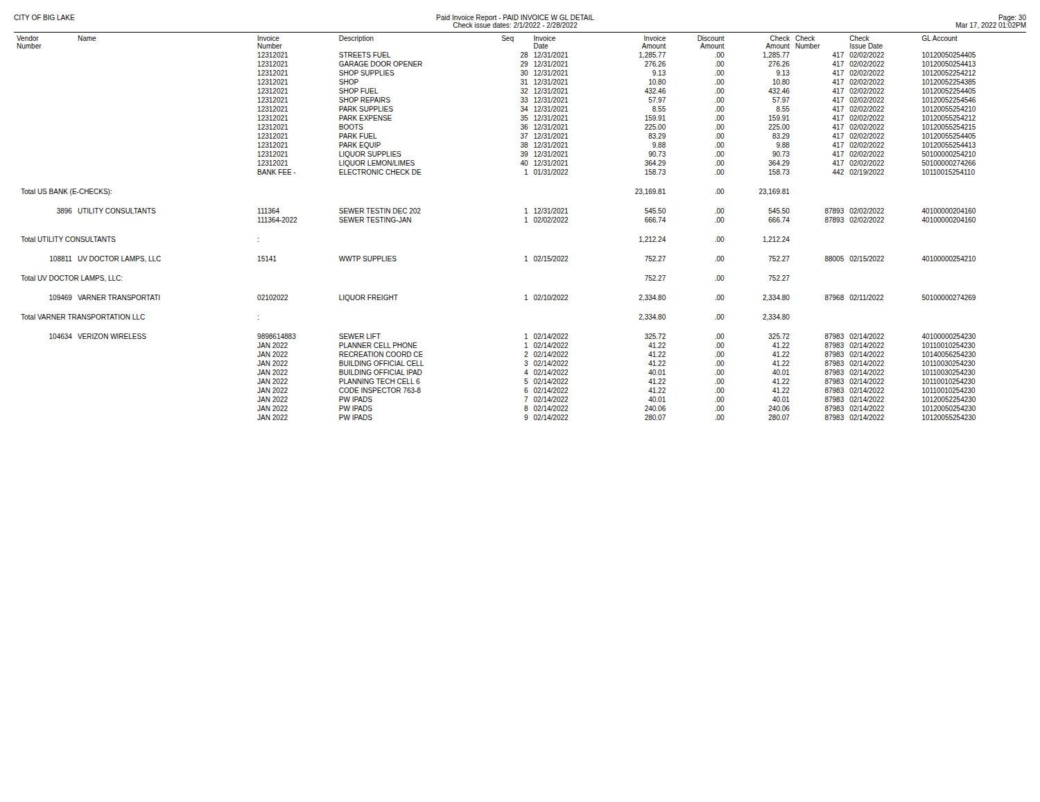CITY OF BIG LAKE
Paid Invoice Report - PAID INVOICE W GL DETAIL
Check issue dates: 2/1/2022 - 2/28/2022
Page: 30
Mar 17, 2022 01:02PM
| Vendor Number | Name | Invoice Number | Description | Seq | Invoice Date | Invoice Amount | Discount Amount | Check Amount | Check Number | Check Issue Date | GL Account |
| --- | --- | --- | --- | --- | --- | --- | --- | --- | --- | --- | --- |
| | | 12312021 | STREETS FUEL | 28 | 12/31/2021 | 1,285.77 | .00 | 1,285.77 | 417 | 02/02/2022 | 10120050254405 |
| | | 12312021 | GARAGE DOOR OPENER | 29 | 12/31/2021 | 276.26 | .00 | 276.26 | 417 | 02/02/2022 | 10120050254413 |
| | | 12312021 | SHOP SUPPLIES | 30 | 12/31/2021 | 9.13 | .00 | 9.13 | 417 | 02/02/2022 | 10120052254212 |
| | | 12312021 | SHOP | 31 | 12/31/2021 | 10.80 | .00 | 10.80 | 417 | 02/02/2022 | 10120052254385 |
| | | 12312021 | SHOP FUEL | 32 | 12/31/2021 | 432.46 | .00 | 432.46 | 417 | 02/02/2022 | 10120052254405 |
| | | 12312021 | SHOP REPAIRS | 33 | 12/31/2021 | 57.97 | .00 | 57.97 | 417 | 02/02/2022 | 10120052254546 |
| | | 12312021 | PARK SUPPLIES | 34 | 12/31/2021 | 8.55 | .00 | 8.55 | 417 | 02/02/2022 | 10120055254210 |
| | | 12312021 | PARK EXPENSE | 35 | 12/31/2021 | 159.91 | .00 | 159.91 | 417 | 02/02/2022 | 10120055254212 |
| | | 12312021 | BOOTS | 36 | 12/31/2021 | 225.00 | .00 | 225.00 | 417 | 02/02/2022 | 10120055254215 |
| | | 12312021 | PARK FUEL | 37 | 12/31/2021 | 83.29 | .00 | 83.29 | 417 | 02/02/2022 | 10120055254405 |
| | | 12312021 | PARK EQUIP | 38 | 12/31/2021 | 9.88 | .00 | 9.88 | 417 | 02/02/2022 | 10120055254413 |
| | | 12312021 | LIQUOR SUPPLIES | 39 | 12/31/2021 | 90.73 | .00 | 90.73 | 417 | 02/02/2022 | 50100000254210 |
| | | 12312021 | LIQUOR LEMON/LIMES | 40 | 12/31/2021 | 364.29 | .00 | 364.29 | 417 | 02/02/2022 | 50100000274266 |
| | | BANK FEE - | ELECTRONIC CHECK DE | 1 | 01/31/2022 | 158.73 | .00 | 158.73 | 442 | 02/19/2022 | 10110015254110 |
| Total US BANK (E-CHECKS): | | | | | 23,169.81 | .00 | 23,169.81 | | | |
| 3896 | UTILITY CONSULTANTS | 111364 | SEWER TESTIN DEC 202 | 1 | 12/31/2021 | 545.50 | .00 | 545.50 | 87893 | 02/02/2022 | 40100000204160 |
| | | 111364-2022 | SEWER TESTING-JAN | 1 | 02/02/2022 | 666.74 | .00 | 666.74 | 87893 | 02/02/2022 | 40100000204160 |
| Total UTILITY CONSULTANTS | : | | | | 1,212.24 | .00 | 1,212.24 | | | |
| 108811 | UV DOCTOR LAMPS, LLC | 15141 | WWTP SUPPLIES | 1 | 02/15/2022 | 752.27 | .00 | 752.27 | 88005 | 02/15/2022 | 40100000254210 |
| Total UV DOCTOR LAMPS, LLC: | | | | | 752.27 | .00 | 752.27 | | | |
| 109469 | VARNER TRANSPORTATI | 02102022 | LIQUOR FREIGHT | 1 | 02/10/2022 | 2,334.80 | .00 | 2,334.80 | 87968 | 02/11/2022 | 50100000274269 |
| Total VARNER TRANSPORTATION LLC | : | | | | 2,334.80 | .00 | 2,334.80 | | | |
| 104634 | VERIZON WIRELESS | 9898614883 | SEWER LIFT | 1 | 02/14/2022 | 325.72 | .00 | 325.72 | 87983 | 02/14/2022 | 40100000254230 |
| | | JAN 2022 | PLANNER CELL PHONE | 1 | 02/14/2022 | 41.22 | .00 | 41.22 | 87983 | 02/14/2022 | 10110010254230 |
| | | JAN 2022 | RECREATION COORD CE | 2 | 02/14/2022 | 41.22 | .00 | 41.22 | 87983 | 02/14/2022 | 10140056254230 |
| | | JAN 2022 | BUILDING OFFICIAL CELL | 3 | 02/14/2022 | 41.22 | .00 | 41.22 | 87983 | 02/14/2022 | 10110030254230 |
| | | JAN 2022 | BUILDING OFFICIAL IPAD | 4 | 02/14/2022 | 40.01 | .00 | 40.01 | 87983 | 02/14/2022 | 10110030254230 |
| | | JAN 2022 | PLANNING TECH CELL 6 | 5 | 02/14/2022 | 41.22 | .00 | 41.22 | 87983 | 02/14/2022 | 10110010254230 |
| | | JAN 2022 | CODE INSPECTOR 763-8 | 6 | 02/14/2022 | 41.22 | .00 | 41.22 | 87983 | 02/14/2022 | 10110010254230 |
| | | JAN 2022 | PW IPADS | 7 | 02/14/2022 | 40.01 | .00 | 40.01 | 87983 | 02/14/2022 | 10120052254230 |
| | | JAN 2022 | PW IPADS | 8 | 02/14/2022 | 240.06 | .00 | 240.06 | 87983 | 02/14/2022 | 10120050254230 |
| | | JAN 2022 | PW IPADS | 9 | 02/14/2022 | 280.07 | .00 | 280.07 | 87983 | 02/14/2022 | 10120055254230 |